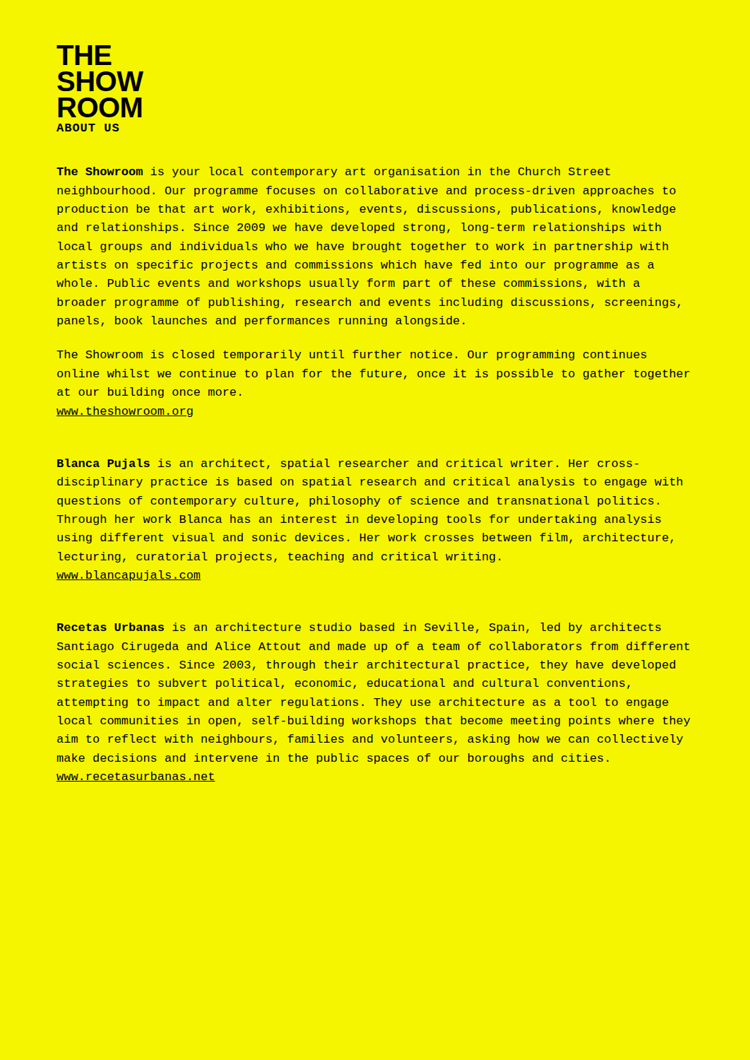THE
SHOW
ROOM
ABOUT US
The Showroom is your local contemporary art organisation in the Church Street neighbourhood. Our programme focuses on collaborative and process-driven approaches to production be that art work, exhibitions, events, discussions, publications, knowledge and relationships. Since 2009 we have developed strong, long-term relationships with local groups and individuals who we have brought together to work in partnership with artists on specific projects and commissions which have fed into our programme as a whole. Public events and workshops usually form part of these commissions, with a broader programme of publishing, research and events including discussions, screenings, panels, book launches and performances running alongside.
The Showroom is closed temporarily until further notice. Our programming continues online whilst we continue to plan for the future, once it is possible to gather together at our building once more.
www.theshowroom.org
Blanca Pujals is an architect, spatial researcher and critical writer. Her cross- disciplinary practice is based on spatial research and critical analysis to engage with questions of contemporary culture, philosophy of science and transnational politics. Through her work Blanca has an interest in developing tools for undertaking analysis using different visual and sonic devices. Her work crosses between film, architecture, lecturing, curatorial projects, teaching and critical writing.
www.blancapujals.com
Recetas Urbanas is an architecture studio based in Seville, Spain, led by architects Santiago Cirugeda and Alice Attout and made up of a team of collaborators from different social sciences. Since 2003, through their architectural practice, they have developed strategies to subvert political, economic, educational and cultural conventions, attempting to impact and alter regulations. They use architecture as a tool to engage local communities in open, self-building workshops that become meeting points where they aim to reflect with neighbours, families and volunteers, asking how we can collectively make decisions and intervene in the public spaces of our boroughs and cities.
www.recetasurbanas.net